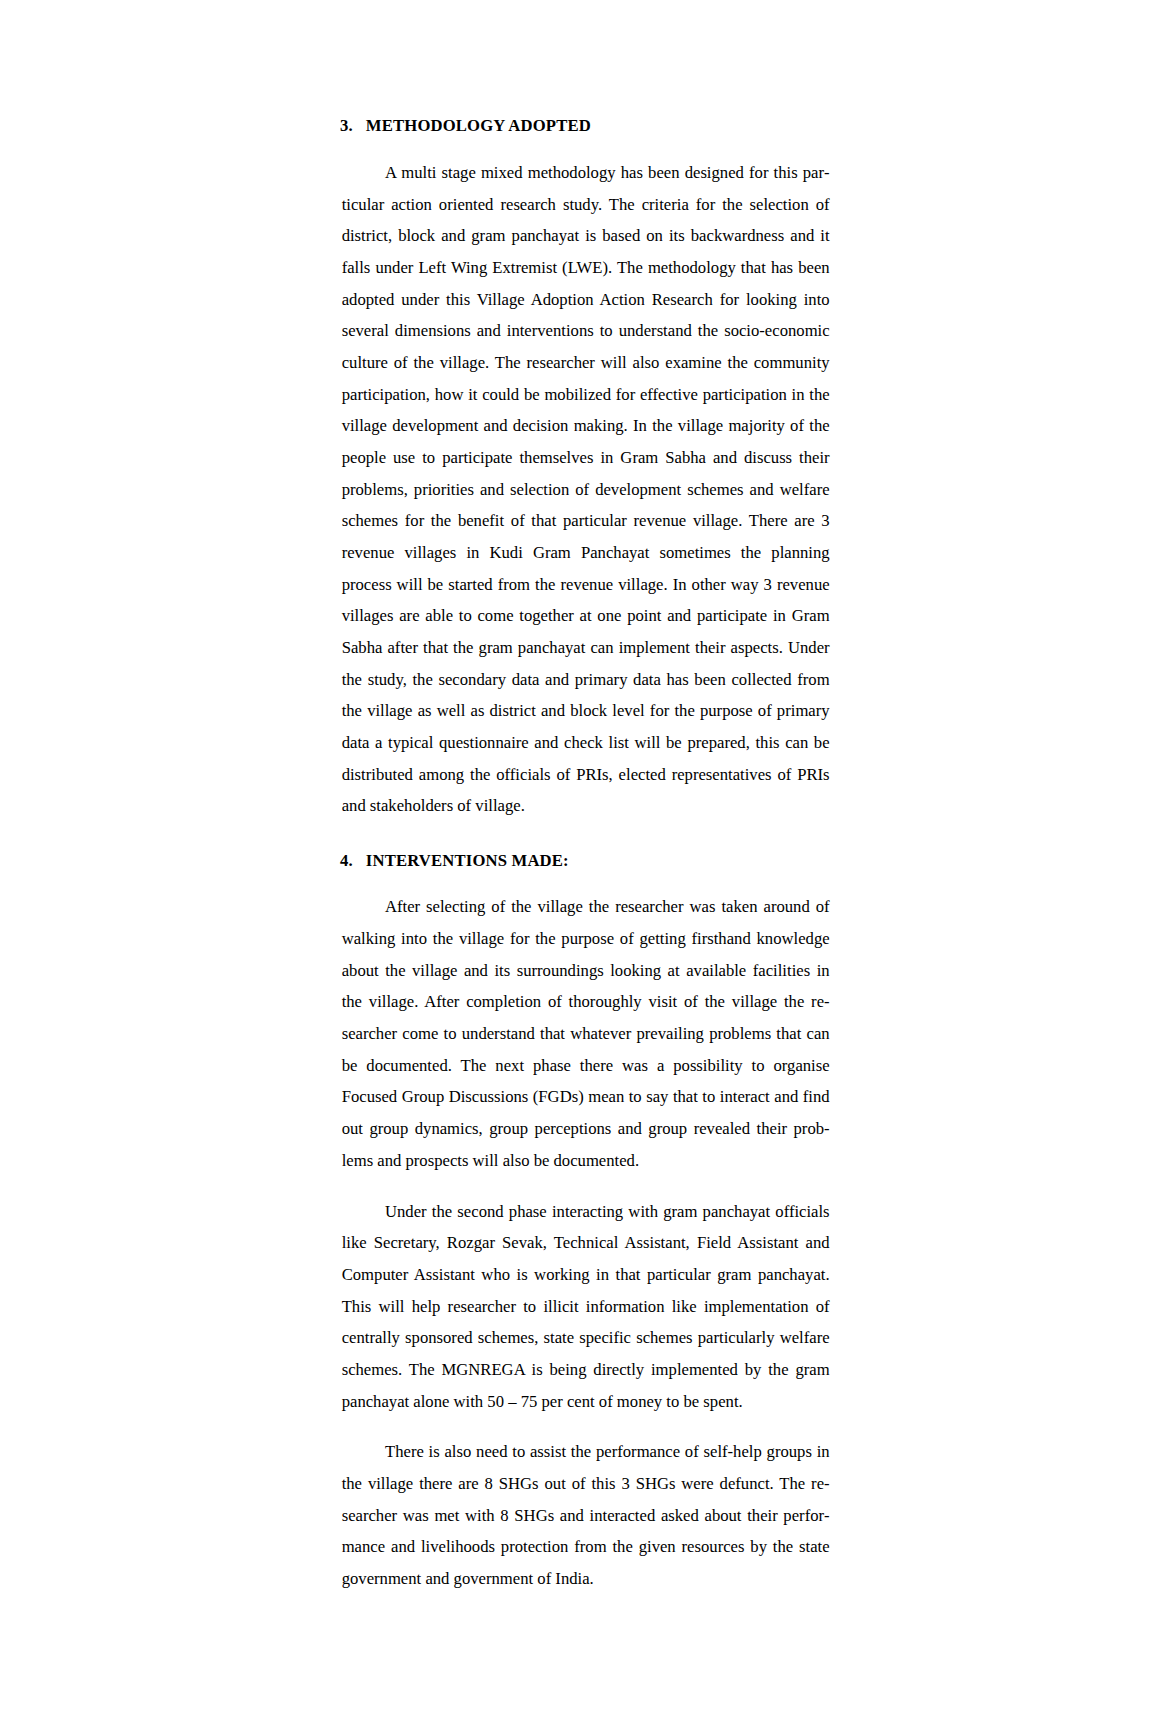3. Methodology Adopted
A multi stage mixed methodology has been designed for this particular action oriented research study. The criteria for the selection of district, block and gram panchayat is based on its backwardness and it falls under Left Wing Extremist (LWE). The methodology that has been adopted under this Village Adoption Action Research for looking into several dimensions and interventions to understand the socio-economic culture of the village. The researcher will also examine the community participation, how it could be mobilized for effective participation in the village development and decision making. In the village majority of the people use to participate themselves in Gram Sabha and discuss their problems, priorities and selection of development schemes and welfare schemes for the benefit of that particular revenue village. There are 3 revenue villages in Kudi Gram Panchayat sometimes the planning process will be started from the revenue village. In other way 3 revenue villages are able to come together at one point and participate in Gram Sabha after that the gram panchayat can implement their aspects. Under the study, the secondary data and primary data has been collected from the village as well as district and block level for the purpose of primary data a typical questionnaire and check list will be prepared, this can be distributed among the officials of PRIs, elected representatives of PRIs and stakeholders of village.
4. Interventions Made:
After selecting of the village the researcher was taken around of walking into the village for the purpose of getting firsthand knowledge about the village and its surroundings looking at available facilities in the village. After completion of thoroughly visit of the village the researcher come to understand that whatever prevailing problems that can be documented. The next phase there was a possibility to organise Focused Group Discussions (FGDs) mean to say that to interact and find out group dynamics, group perceptions and group revealed their problems and prospects will also be documented.
Under the second phase interacting with gram panchayat officials like Secretary, Rozgar Sevak, Technical Assistant, Field Assistant and Computer Assistant who is working in that particular gram panchayat. This will help researcher to illicit information like implementation of centrally sponsored schemes, state specific schemes particularly welfare schemes. The MGNREGA is being directly implemented by the gram panchayat alone with 50 – 75 per cent of money to be spent.
There is also need to assist the performance of self-help groups in the village there are 8 SHGs out of this 3 SHGs were defunct. The researcher was met with 8 SHGs and interacted asked about their performance and livelihoods protection from the given resources by the state government and government of India.